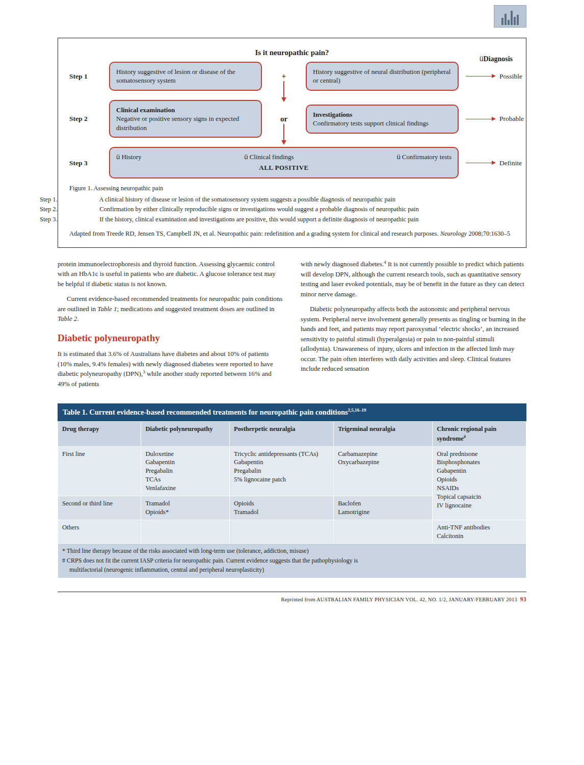Is it neuropathic pain?
ü Diagnosis
Step 1
History suggestive of lesion or disease of the somatosensory system
+
History suggestive of neural distribution (peripheral or central)
Possible
Step 2
Clinical examination
Negative or positive sensory signs in expected distribution
or
Investigations
Confirmatory tests support clinical findings
Probable
Step 3
ü History ü Clinical findings ü Confirmatory tests
ALL POSITIVE
Definite
Figure 1. Assessing neuropathic pain
Step 1. A clinical history of disease or lesion of the somatosensory system suggests a possible diagnosis of neuropathic pain
Step 2. Confirmation by either clinically reproducible signs or investigations would suggest a probable diagnosis of neuropathic pain
Step 3. If the history, clinical examination and investigations are positive, this would support a definite diagnosis of neuropathic pain
Adapted from Treede RD, Jensen TS, Campbell JN, et al. Neuropathic pain: redefinition and a grading system for clinical and research purposes. Neurology 2008;70:1630–5
protein immunoelectrophoresis and thyroid function. Assessing glycaemic control with an HbA1c is useful in patients who are diabetic. A glucose tolerance test may be helpful if diabetic status is not known.
Current evidence-based recommended treatments for neuropathic pain conditions are outlined in Table 1; medications and suggested treatment doses are outlined in Table 2.
Diabetic polyneuropathy
It is estimated that 3.6% of Australians have diabetes and about 10% of patients (10% males, 9.4% females) with newly diagnosed diabetes were reported to have diabetic polyneuropathy (DPN),3 while another study reported between 16% and 49% of patients
with newly diagnosed diabetes.4 It is not currently possible to predict which patients will develop DPN, although the current research tools, such as quantitative sensory testing and laser evoked potentials, may be of benefit in the future as they can detect minor nerve damage.
Diabetic polyneuropathy affects both the autonomic and peripheral nervous system. Peripheral nerve involvement generally presents as tingling or burning in the hands and feet, and patients may report paroxysmal ‘electric shocks’, an increased sensitivity to painful stimuli (hyperalgesia) or pain to non-painful stimuli (allodynia). Unawareness of injury, ulcers and infection in the affected limb may occur. The pain often interferes with daily activities and sleep. Clinical features include reduced sensation
Table 1. Current evidence-based recommended treatments for neuropathic pain conditions 2,5,16–19
| Drug therapy | Diabetic polyneuropathy | Postherpetic neuralgia | Trigeminal neuralgia | Chronic regional pain syndrome # |
| --- | --- | --- | --- | --- |
| First line | Duloxetine Gabapentin Pregabalin TCAs Venlafaxine | Tricyclic antidepressants (TCAs) Gabapentin Pregabalin 5% lignocaine patch | Carbamazepine Oxycarbazepine | Oral prednisone Bisphosphonates Gabapentin Opioids NSAIDs Topical capsaicin IV lignocaine |
| Second or third line | Tramadol Opioids* | Opioids Tramadol | Baclofen Lamotrigine |
| Others | | | | Anti-TNF antibodies Calcitonin |
| * Third line therapy because of the risks associated with long-term use (tolerance, addiction, misuse) # CRPS does not fit the current IASP criteria for neuropathic pain. Current evidence suggests that the pathophysiology is multifactorial (neurogenic inflammation, central and peripheral neuroplasticity) |
Reprinted from AUSTRALIAN FAMILY PHYSICIAN VOL. 42, NO. 1/2, JANUARY/FEBRUARY 2013 93